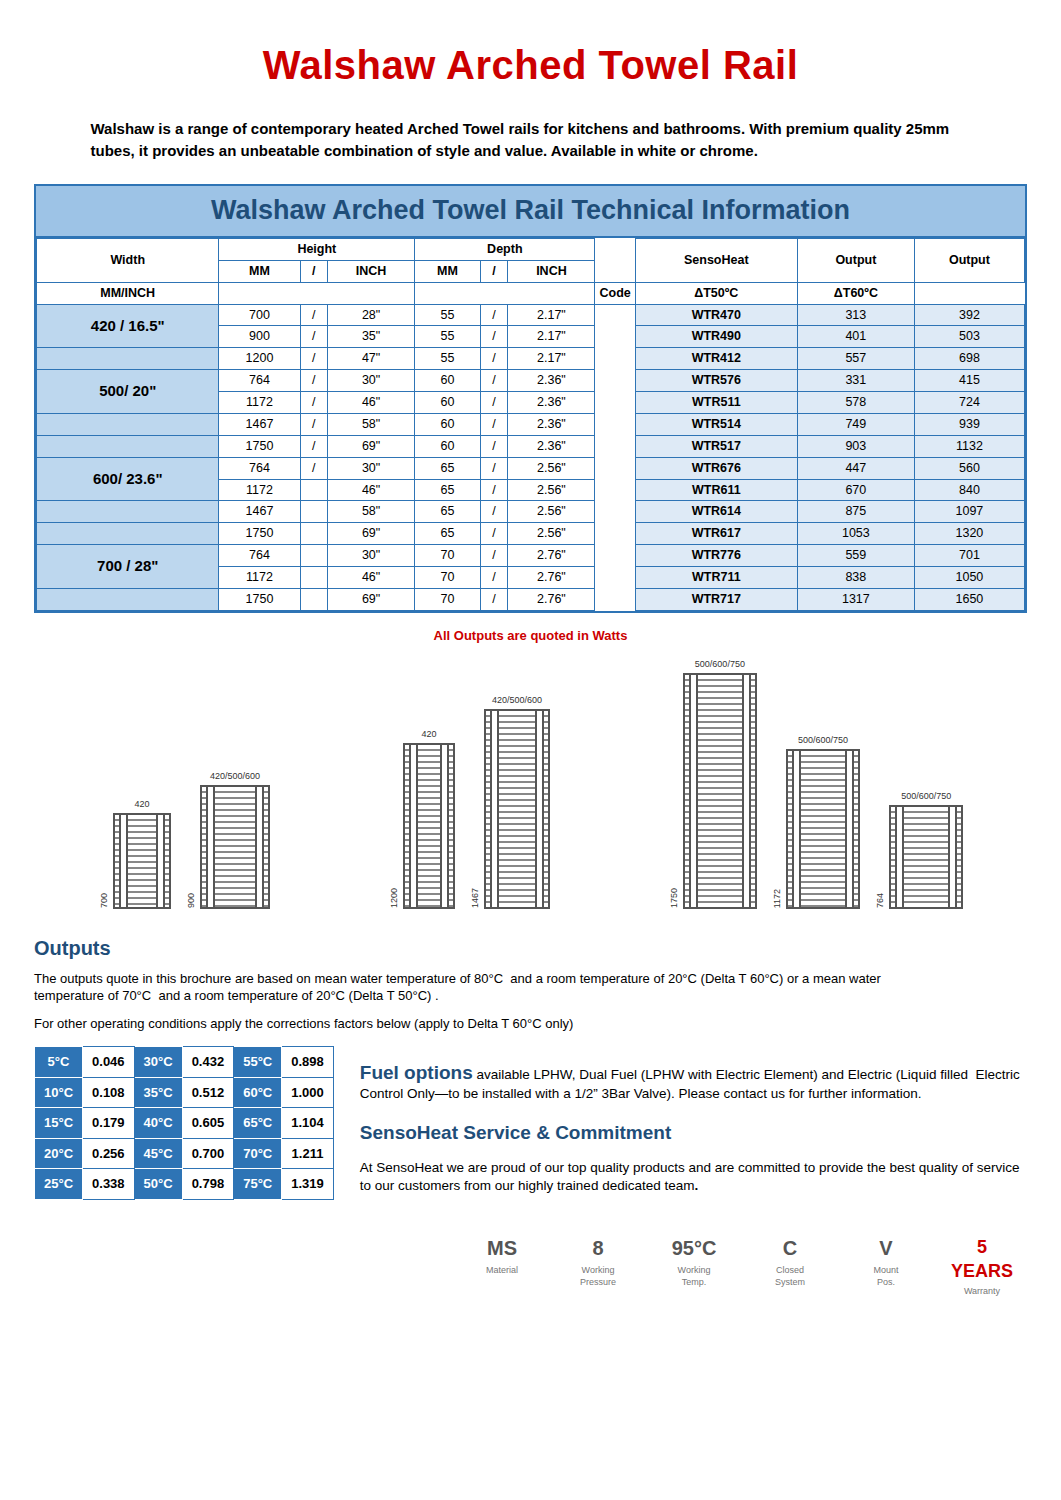Walshaw Arched Towel Rail
Walshaw is a range of contemporary heated Arched Towel rails for kitchens and bathrooms. With premium quality 25mm tubes, it provides an unbeatable combination of style and value. Available in white or chrome.
Walshaw Arched Towel Rail Technical Information
| Width | Height | Depth | | SensoHeat | Output | Output |
| --- | --- | --- | --- | --- | --- | --- |
| MM | / | INCH | MM | / | INCH |
| MM/INCH | | | Code | ΔT50ºC | ΔT60ºC |
| 420 / 16.5" | 700 | / | 28" | 55 | / | 2.17" | | WTR470 | 313 | 392 |
| 900 | / | 35" | 55 | / | 2.17" | | WTR490 | 401 | 503 |
| | 1200 | / | 47" | 55 | / | 2.17" | | WTR412 | 557 | 698 |
| 500/ 20" | 764 | / | 30" | 60 | / | 2.36" | | WTR576 | 331 | 415 |
| 1172 | / | 46" | 60 | / | 2.36" | | WTR511 | 578 | 724 |
| | 1467 | / | 58" | 60 | / | 2.36" | | WTR514 | 749 | 939 |
| | 1750 | / | 69" | 60 | / | 2.36" | | WTR517 | 903 | 1132 |
| 600/ 23.6" | 764 | / | 30" | 65 | / | 2.56" | | WTR676 | 447 | 560 |
| 1172 | | 46" | 65 | / | 2.56" | | WTR611 | 670 | 840 |
| | 1467 | | 58" | 65 | / | 2.56" | | WTR614 | 875 | 1097 |
| | 1750 | | 69" | 65 | / | 2.56" | | WTR617 | 1053 | 1320 |
| 700 / 28" | 764 | | 30" | 70 | / | 2.76" | | WTR776 | 559 | 701 |
| 1172 | | 46" | 70 | / | 2.76" | | WTR711 | 838 | 1050 |
| | 1750 | | 69" | 70 | / | 2.76" | | WTR717 | 1317 | 1650 |
All Outputs are quoted in Watts
700
420
900
420/500/600
1200
420
1467
420/500/600
1750
500/600/750
1172
500/600/750
764
500/600/750
Outputs
The outputs quote in this brochure are based on mean water temperature of 80°C and a room temperature of 20°C (Delta T 60°C) or a mean water temperature of 70°C and a room temperature of 20°C (Delta T 50°C) .
For other operating conditions apply the corrections factors below (apply to Delta T 60°C only)
| 5°C | 0.046 | 30°C | 0.432 | 55°C | 0.898 |
| 10°C | 0.108 | 35°C | 0.512 | 60°C | 1.000 |
| 15°C | 0.179 | 40°C | 0.605 | 65°C | 1.104 |
| 20°C | 0.256 | 45°C | 0.700 | 70°C | 1.211 |
| 25°C | 0.338 | 50°C | 0.798 | 75°C | 1.319 |
Fuel options available LPHW, Dual Fuel (LPHW with Electric Element) and Electric (Liquid filled Electric Control Only—to be installed with a 1/2” 3Bar Valve). Please contact us for further information.
SensoHeat Service & Commitment
At SensoHeat we are proud of our top quality products and are committed to provide the best quality of service to our customers from our highly trained dedicated team.
MS Material
8 Working
Pressure
95°C Working
Temp.
C Closed
System
V Mount
Pos.
5 YEARS Warranty